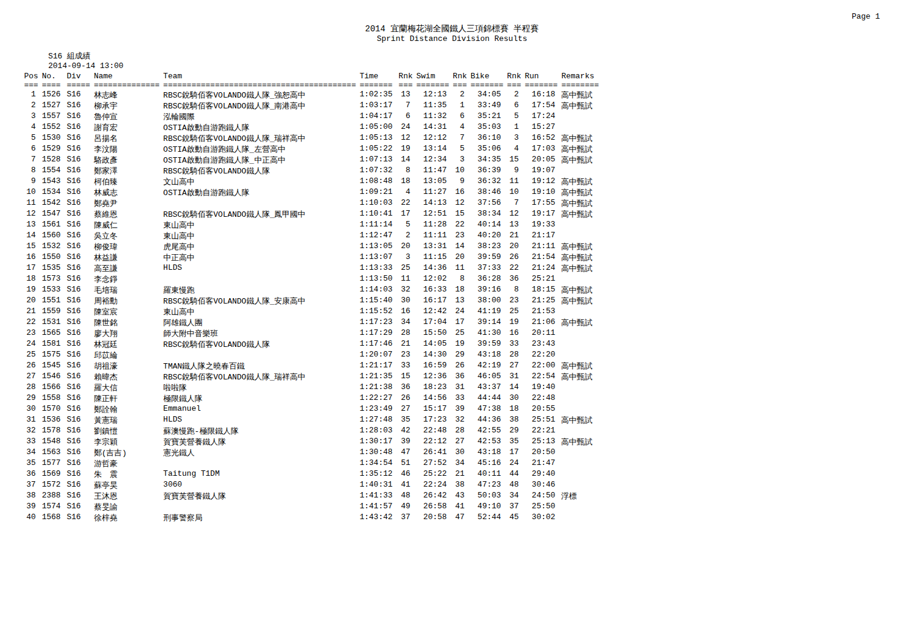Page 1
2014 宜蘭梅花湖全國鐵人三項錦標賽 半程賽
Sprint Distance Division Results
S16 組成績
2014-09-14 13:00
| Pos | No. | Div | Name | Team | Time | Rnk | Swim | Rnk | Bike | Rnk | Run | Remarks |
| --- | --- | --- | --- | --- | --- | --- | --- | --- | --- | --- | --- | --- |
| === | ==== | ===== | ============== | ========================================= | ======= | === | ======= | === | ======= | === | ======= | ======== |
| 1 | 1526 | S16 | 林志峰 | RBSC銳騎佰客VOLANDO鐵人隊_強恕高中 | 1:02:35 | 13 | 12:13 | 2 | 34:05 | 2 | 16:18 | 高中甄試 |
| 2 | 1527 | S16 | 柳承宇 | RBSC銳騎佰客VOLANDO鐵人隊_南港高中 | 1:03:17 | 7 | 11:35 | 1 | 33:49 | 6 | 17:54 | 高中甄試 |
| 3 | 1557 | S16 | 魯仲宣 | 泓輪國際 | 1:04:17 | 6 | 11:32 | 6 | 35:21 | 5 | 17:24 | |
| 4 | 1552 | S16 | 謝育宏 | OSTIA啟動自游跑鐵人隊 | 1:05:00 | 24 | 14:31 | 4 | 35:03 | 1 | 15:27 | |
| 5 | 1530 | S16 | 呂揚名 | RBSC銳騎佰客VOLANDO鐵人隊_瑞祥高中 | 1:05:13 | 12 | 12:12 | 7 | 36:10 | 3 | 16:52 | 高中甄試 |
| 6 | 1529 | S16 | 李汶陽 | OSTIA啟動自游跑鐵人隊_左營高中 | 1:05:22 | 19 | 13:14 | 5 | 35:06 | 4 | 17:03 | 高中甄試 |
| 7 | 1528 | S16 | 駱政彥 | OSTIA啟動自游跑鐵人隊_中正高中 | 1:07:13 | 14 | 12:34 | 3 | 34:35 | 15 | 20:05 | 高中甄試 |
| 8 | 1554 | S16 | 鄭家澤 | RBSC銳騎佰客VOLANDO鐵人隊 | 1:07:32 | 8 | 11:47 | 10 | 36:39 | 9 | 19:07 | |
| 9 | 1543 | S16 | 柯伯臻 | 文山高中 | 1:08:48 | 18 | 13:05 | 9 | 36:32 | 11 | 19:12 | 高中甄試 |
| 10 | 1534 | S16 | 林威志 | OSTIA啟動自游跑鐵人隊 | 1:09:21 | 4 | 11:27 | 16 | 38:46 | 10 | 19:10 | 高中甄試 |
| 11 | 1542 | S16 | 鄭堯尹 | | 1:10:03 | 22 | 14:13 | 12 | 37:56 | 7 | 17:55 | 高中甄試 |
| 12 | 1547 | S16 | 蔡維恩 | RBSC銳騎佰客VOLANDO鐵人隊_鳳甲國中 | 1:10:41 | 17 | 12:51 | 15 | 38:34 | 12 | 19:17 | 高中甄試 |
| 13 | 1561 | S16 | 陳威仁 | 東山高中 | 1:11:14 | 5 | 11:28 | 22 | 40:14 | 13 | 19:33 | |
| 14 | 1560 | S16 | 吳立冬 | 東山高中 | 1:12:47 | 2 | 11:11 | 23 | 40:20 | 21 | 21:17 | |
| 15 | 1532 | S16 | 柳俊瑋 | 虎尾高中 | 1:13:05 | 20 | 13:31 | 14 | 38:23 | 20 | 21:11 | 高中甄試 |
| 16 | 1550 | S16 | 林益謙 | 中正高中 | 1:13:07 | 3 | 11:15 | 20 | 39:59 | 26 | 21:54 | 高中甄試 |
| 17 | 1535 | S16 | 高至謙 | HLDS | 1:13:33 | 25 | 14:36 | 11 | 37:33 | 22 | 21:24 | 高中甄試 |
| 18 | 1573 | S16 | 李念錚 | | 1:13:50 | 11 | 12:02 | 8 | 36:28 | 36 | 25:21 | |
| 19 | 1533 | S16 | 毛培瑞 | 羅東慢跑 | 1:14:03 | 32 | 16:33 | 18 | 39:16 | 8 | 18:15 | 高中甄試 |
| 20 | 1551 | S16 | 周裕勳 | RBSC銳騎佰客VOLANDO鐵人隊_安康高中 | 1:15:40 | 30 | 16:17 | 13 | 38:00 | 23 | 21:25 | 高中甄試 |
| 21 | 1559 | S16 | 陳室宸 | 東山高中 | 1:15:52 | 16 | 12:42 | 24 | 41:19 | 25 | 21:53 | |
| 22 | 1531 | S16 | 陳世銘 | 阿雄鐵人團 | 1:17:23 | 34 | 17:04 | 17 | 39:14 | 19 | 21:06 | 高中甄試 |
| 23 | 1565 | S16 | 廖大翔 | 師大附中音樂班 | 1:17:29 | 28 | 15:50 | 25 | 41:30 | 16 | 20:11 | |
| 24 | 1581 | S16 | 林冠廷 | RBSC銳騎佰客VOLANDO鐵人隊 | 1:17:46 | 21 | 14:05 | 19 | 39:59 | 33 | 23:43 | |
| 25 | 1575 | S16 | 邱苡綸 | | 1:20:07 | 23 | 14:30 | 29 | 43:18 | 28 | 22:20 | |
| 26 | 1545 | S16 | 胡祖濠 | TMAN鐵人隊之曉春百鐵 | 1:21:17 | 33 | 16:59 | 26 | 42:19 | 27 | 22:00 | 高中甄試 |
| 27 | 1546 | S16 | 賴暐杰 | RBSC銳騎佰客VOLANDO鐵人隊_瑞祥高中 | 1:21:35 | 15 | 12:36 | 36 | 46:05 | 31 | 22:54 | 高中甄試 |
| 28 | 1566 | S16 | 羅大信 | 啦啦隊 | 1:21:38 | 36 | 18:23 | 31 | 43:37 | 14 | 19:40 | |
| 29 | 1558 | S16 | 陳正軒 | 極限鐵人隊 | 1:22:27 | 26 | 14:56 | 33 | 44:44 | 30 | 22:48 | |
| 30 | 1570 | S16 | 鄭詮翰 | Emmanuel | 1:23:49 | 27 | 15:17 | 39 | 47:38 | 18 | 20:55 | |
| 31 | 1536 | S16 | 黃憲瑞 | HLDS | 1:27:48 | 35 | 17:23 | 32 | 44:36 | 38 | 25:51 | 高中甄試 |
| 32 | 1578 | S16 | 劉鎮愷 | 蘇澳慢跑-極限鐵人隊 | 1:28:03 | 42 | 22:48 | 28 | 42:55 | 29 | 22:21 | |
| 33 | 1548 | S16 | 李宗穎 | 賀寶芙營養鐵人隊 | 1:30:17 | 39 | 22:12 | 27 | 42:53 | 35 | 25:13 | 高中甄試 |
| 34 | 1563 | S16 | 鄭(吉吉) | 憲光鐵人 | 1:30:48 | 47 | 26:41 | 30 | 43:18 | 17 | 20:50 | |
| 35 | 1577 | S16 | 游哲豪 | | 1:34:54 | 51 | 27:52 | 34 | 45:16 | 24 | 21:47 | |
| 36 | 1569 | S16 | 朱 震 | Taitung T1DM | 1:35:12 | 46 | 25:22 | 21 | 40:11 | 44 | 29:40 | |
| 37 | 1572 | S16 | 蘇亭昊 | 3060 | 1:40:31 | 41 | 22:24 | 38 | 47:23 | 48 | 30:46 | |
| 38 | 2388 | S16 | 王沐恩 | 賀寶芙營養鐵人隊 | 1:41:33 | 48 | 26:42 | 43 | 50:03 | 34 | 24:50 | 浮標 |
| 39 | 1574 | S16 | 蔡旻諭 | | 1:41:57 | 49 | 26:58 | 41 | 49:10 | 37 | 25:50 | |
| 40 | 1568 | S16 | 徐梓堯 | 刑事警察局 | 1:43:42 | 37 | 20:58 | 47 | 52:44 | 45 | 30:02 | |